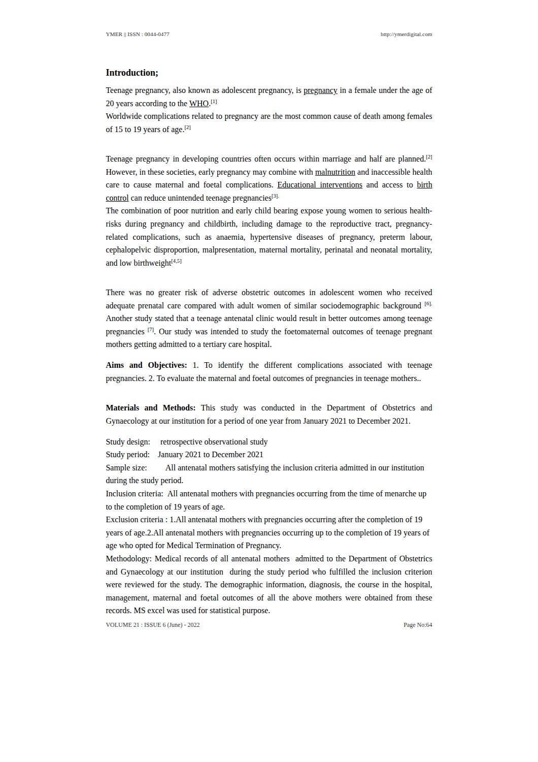YMER || ISSN : 0044-0477 http://ymerdigital.com
Introduction;
Teenage pregnancy, also known as adolescent pregnancy, is pregnancy in a female under the age of 20 years according to the WHO.[1]
Worldwide complications related to pregnancy are the most common cause of death among females of 15 to 19 years of age.[2]
Teenage pregnancy in developing countries often occurs within marriage and half are planned.[2] However, in these societies, early pregnancy may combine with malnutrition and inaccessible health care to cause maternal and foetal complications. Educational interventions and access to birth control can reduce unintended teenage pregnancies[3].
The combination of poor nutrition and early child bearing expose young women to serious health-risks during pregnancy and childbirth, including damage to the reproductive tract, pregnancy- related complications, such as anaemia, hypertensive diseases of pregnancy, preterm labour, cephalopelvic disproportion, malpresentation, maternal mortality, perinatal and neonatal mortality, and low birthweight[4,5]
There was no greater risk of adverse obstetric outcomes in adolescent women who received adequate prenatal care compared with adult women of similar sociodemographic background [6]. Another study stated that a teenage antenatal clinic would result in better outcomes among teenage pregnancies [7]. Our study was intended to study the foetomaternal outcomes of teenage pregnant mothers getting admitted to a tertiary care hospital.
Aims and Objectives: 1. To identify the different complications associated with teenage pregnancies. 2. To evaluate the maternal and foetal outcomes of pregnancies in teenage mothers..
Materials and Methods: This study was conducted in the Department of Obstetrics and Gynaecology at our institution for a period of one year from January 2021 to December 2021.
Study design: retrospective observational study
Study period: January 2021 to December 2021
Sample size: All antenatal mothers satisfying the inclusion criteria admitted in our institution during the study period.
Inclusion criteria: All antenatal mothers with pregnancies occurring from the time of menarche up to the completion of 19 years of age.
Exclusion criteria : 1.All antenatal mothers with pregnancies occurring after the completion of 19 years of age.2.All antenatal mothers with pregnancies occurring up to the completion of 19 years of age who opted for Medical Termination of Pregnancy.
Methodology: Medical records of all antenatal mothers admitted to the Department of Obstetrics and Gynaecology at our institution during the study period who fulfilled the inclusion criterion were reviewed for the study. The demographic information, diagnosis, the course in the hospital, management, maternal and foetal outcomes of all the above mothers were obtained from these records. MS excel was used for statistical purpose.
VOLUME 21 : ISSUE 6 (June) - 2022 Page No:64